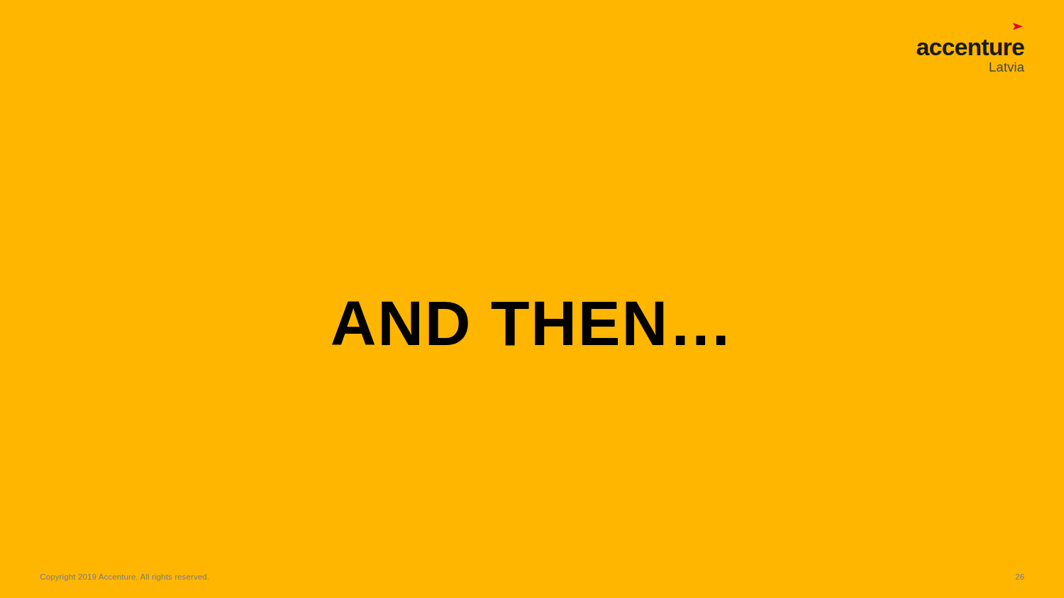accenture Latvia
And then…
Copyright 2019 Accenture. All rights reserved. 26